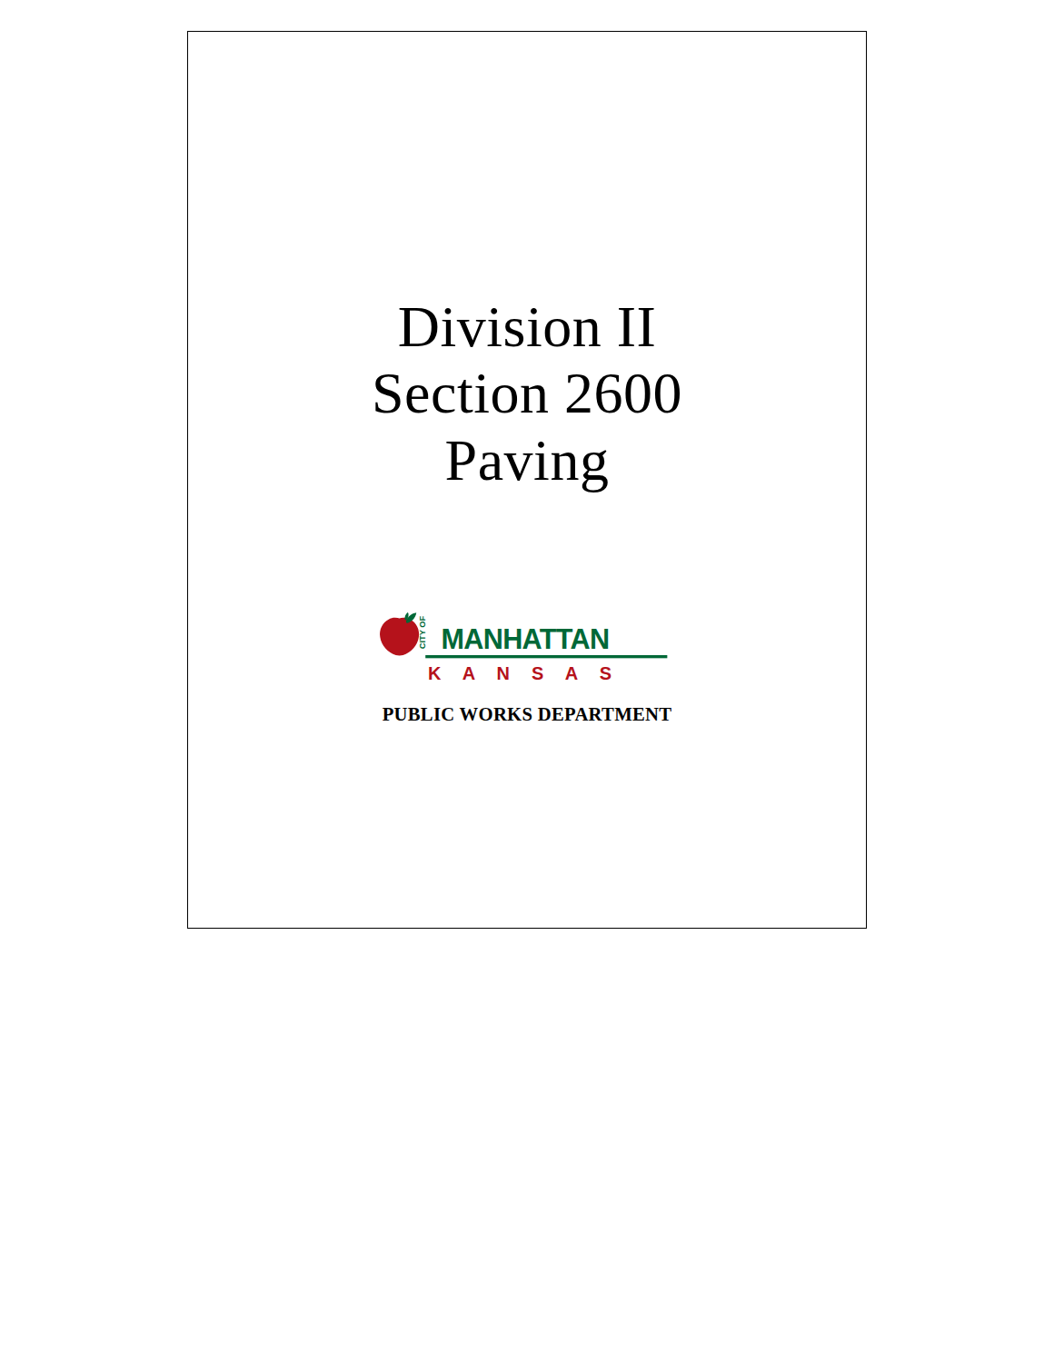Division II
Section 2600
Paving
PUBLIC WORKS DEPARTMENT